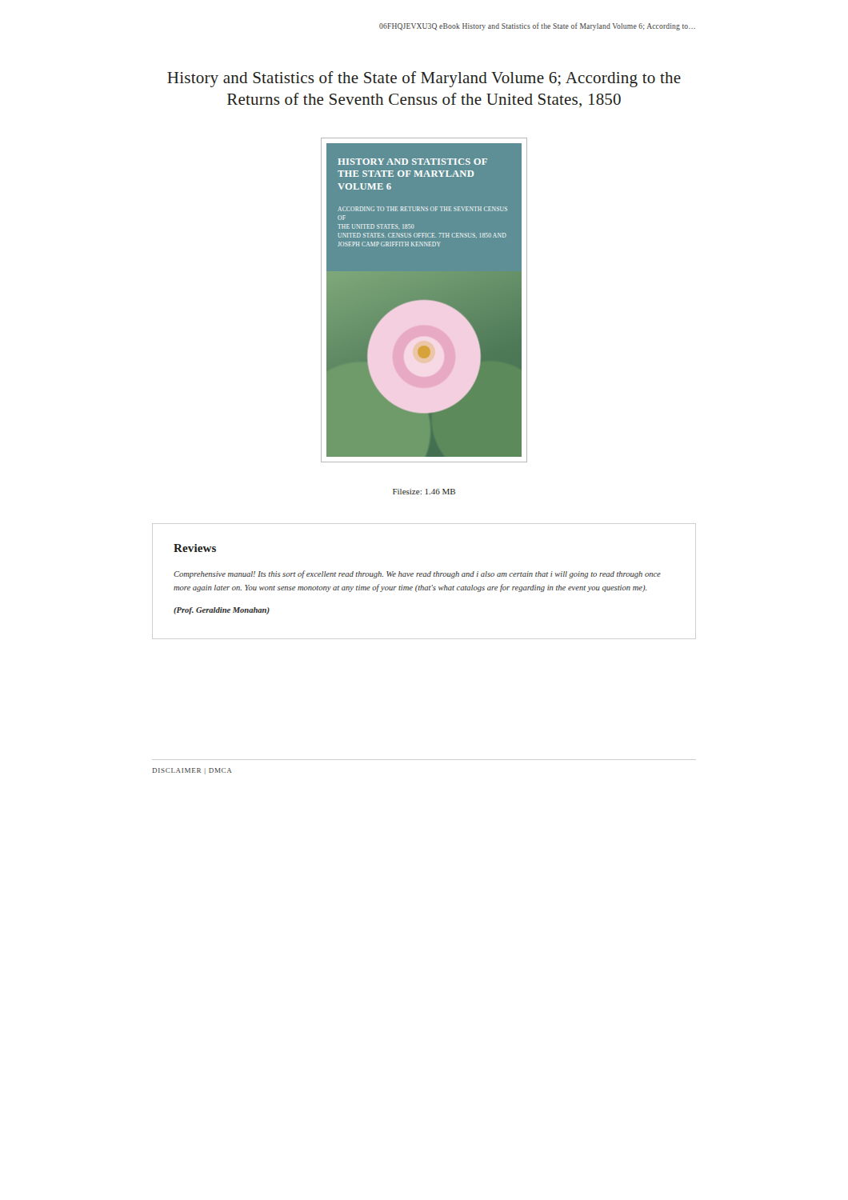06FHQJEVXU3Q eBook History and Statistics of the State of Maryland Volume 6; According to…
History and Statistics of the State of Maryland Volume 6; According to the
Returns of the Seventh Census of the United States, 1850
History and Statistics of the State of Maryland Volume 6
According to the Returns of the Seventh Census of
the United States, 1850
United States. Census Office. 7th Census, 1850 and
Joseph Camp Griffith Kennedy
Filesize: 1.46 MB
Reviews
Comprehensive manual! Its this sort of excellent read through. We have read through and i also am certain that i will going to read through once more again later on. You wont sense monotony at any time of your time (that's what catalogs are for regarding in the event you question me).
(Prof. Geraldine Monahan)
Disclaimer | DMCA